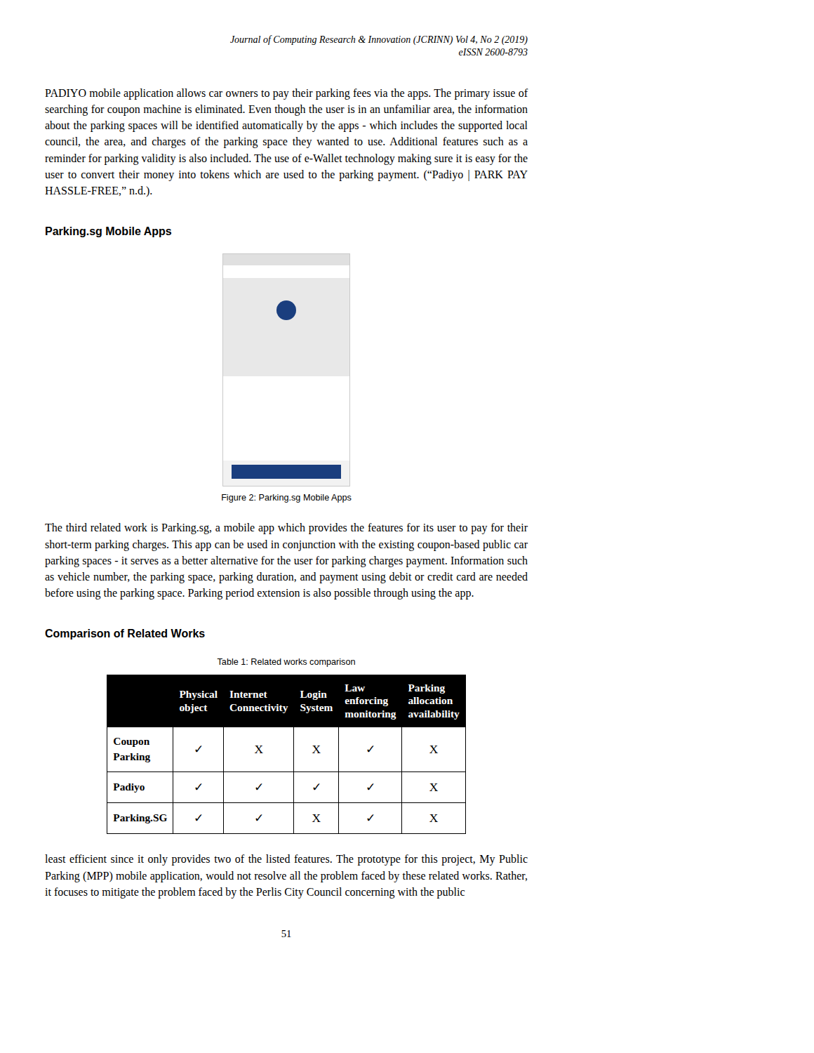Journal of Computing Research & Innovation (JCRINN) Vol 4, No 2 (2019) eISSN 2600-8793
PADIYO mobile application allows car owners to pay their parking fees via the apps. The primary issue of searching for coupon machine is eliminated. Even though the user is in an unfamiliar area, the information about the parking spaces will be identified automatically by the apps - which includes the supported local council, the area, and charges of the parking space they wanted to use. Additional features such as a reminder for parking validity is also included. The use of e-Wallet technology making sure it is easy for the user to convert their money into tokens which are used to the parking payment. (“Padiyo | PARK PAY HASSLE-FREE,” n.d.).
Parking.sg Mobile Apps
Figure 2: Parking.sg Mobile Apps
The third related work is Parking.sg, a mobile app which provides the features for its user to pay for their short-term parking charges. This app can be used in conjunction with the existing coupon-based public car parking spaces - it serves as a better alternative for the user for parking charges payment. Information such as vehicle number, the parking space, parking duration, and payment using debit or credit card are needed before using the parking space. Parking period extension is also possible through using the app.
Comparison of Related Works
Table 1: Related works comparison
| | Physical object | Internet Connectivity | Login System | Law enforcing monitoring | Parking allocation availability |
| --- | --- | --- | --- | --- | --- |
| Coupon Parking | ✓ | X | X | ✓ | X |
| Padiyo | ✓ | ✓ | ✓ | ✓ | X |
| Parking.SG | ✓ | ✓ | X | ✓ | X |
least efficient since it only provides two of the listed features. The prototype for this project, My Public Parking (MPP) mobile application, would not resolve all the problem faced by these related works. Rather, it focuses to mitigate the problem faced by the Perlis City Council concerning with the public
51